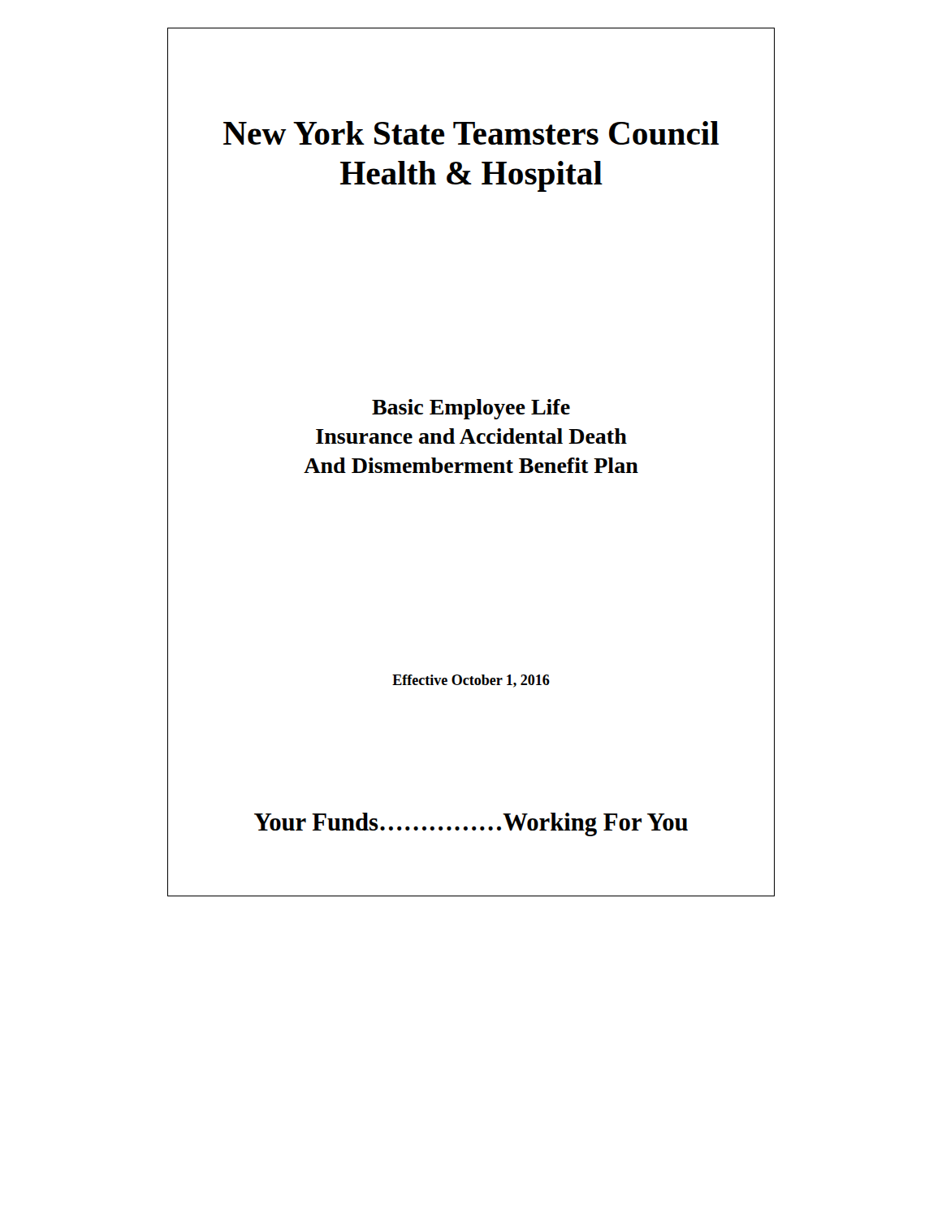New York State Teamsters Council
Health & Hospital
Basic Employee Life
Insurance and Accidental Death
And Dismemberment Benefit Plan
Effective October 1, 2016
Your Funds……………Working For You